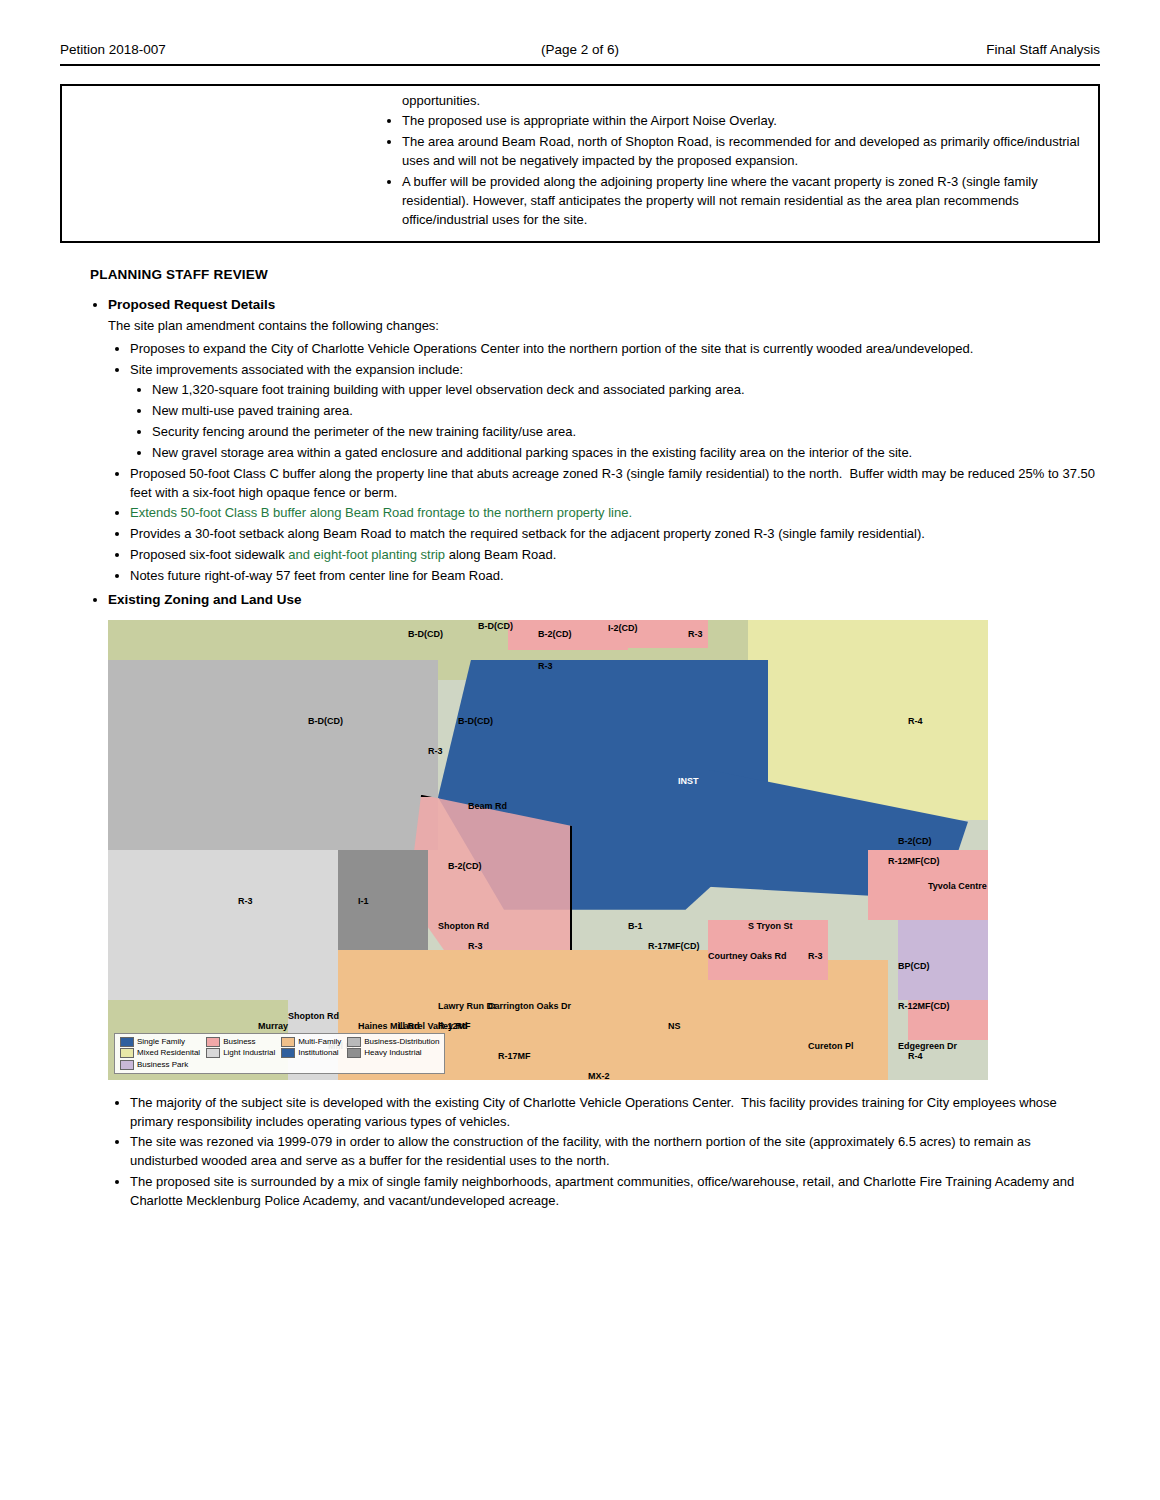Petition 2018-007
(Page 2 of 6)
Final Staff Analysis
opportunities.
The proposed use is appropriate within the Airport Noise Overlay.
The area around Beam Road, north of Shopton Road, is recommended for and developed as primarily office/industrial uses and will not be negatively impacted by the proposed expansion.
A buffer will be provided along the adjoining property line where the vacant property is zoned R-3 (single family residential). However, staff anticipates the property will not remain residential as the area plan recommends office/industrial uses for the site.
PLANNING STAFF REVIEW
Proposed Request Details
The site plan amendment contains the following changes:
Proposes to expand the City of Charlotte Vehicle Operations Center into the northern portion of the site that is currently wooded area/undeveloped.
Site improvements associated with the expansion include:
New 1,320-square foot training building with upper level observation deck and associated parking area.
New multi-use paved training area.
Security fencing around the perimeter of the new training facility/use area.
New gravel storage area within a gated enclosure and additional parking spaces in the existing facility area on the interior of the site.
Proposed 50-foot Class C buffer along the property line that abuts acreage zoned R-3 (single family residential) to the north. Buffer width may be reduced 25% to 37.50 feet with a six-foot high opaque fence or berm.
Extends 50-foot Class B buffer along Beam Road frontage to the northern property line.
Provides a 30-foot setback along Beam Road to match the required setback for the adjacent property zoned R-3 (single family residential).
Proposed six-foot sidewalk and eight-foot planting strip along Beam Road.
Notes future right-of-way 57 feet from center line for Beam Road.
Existing Zoning and Land Use
B-D(CD)
B-D(CD)
B-2(CD)
I-2(CD)
R-3
R-3
B-D(CD)
B-D(CD)
R-3
R-4
INST
B-2(CD)
R-12MF(CD)
B-2(CD)
I-1
R-3
B-1
R-17MF(CD)
R-3
BP(CD)
R-12MF(CD)
R-4
R-3
Shopton Rd
Beam Rd
R-12MF
R-17MF
MX-2
NS
Courtney Oaks Rd
S Tryon St
Cureton Pl
Edgegreen Dr
Tyvola Centre Dr
Murray
Shopton Rd
Haines Mill Rd
Laurel Valley Rd
Lawry Run Dr
Carrington Oaks Dr
Mill Pl
Single Family
Business
Multi-Family
Business-Distribution
Mixed Residenital
Light Industrial
Institutional
Heavy Industrial
Business Park
The majority of the subject site is developed with the existing City of Charlotte Vehicle Operations Center. This facility provides training for City employees whose primary responsibility includes operating various types of vehicles.
The site was rezoned via 1999-079 in order to allow the construction of the facility, with the northern portion of the site (approximately 6.5 acres) to remain as undisturbed wooded area and serve as a buffer for the residential uses to the north.
The proposed site is surrounded by a mix of single family neighborhoods, apartment communities, office/warehouse, retail, and Charlotte Fire Training Academy and Charlotte Mecklenburg Police Academy, and vacant/undeveloped acreage.